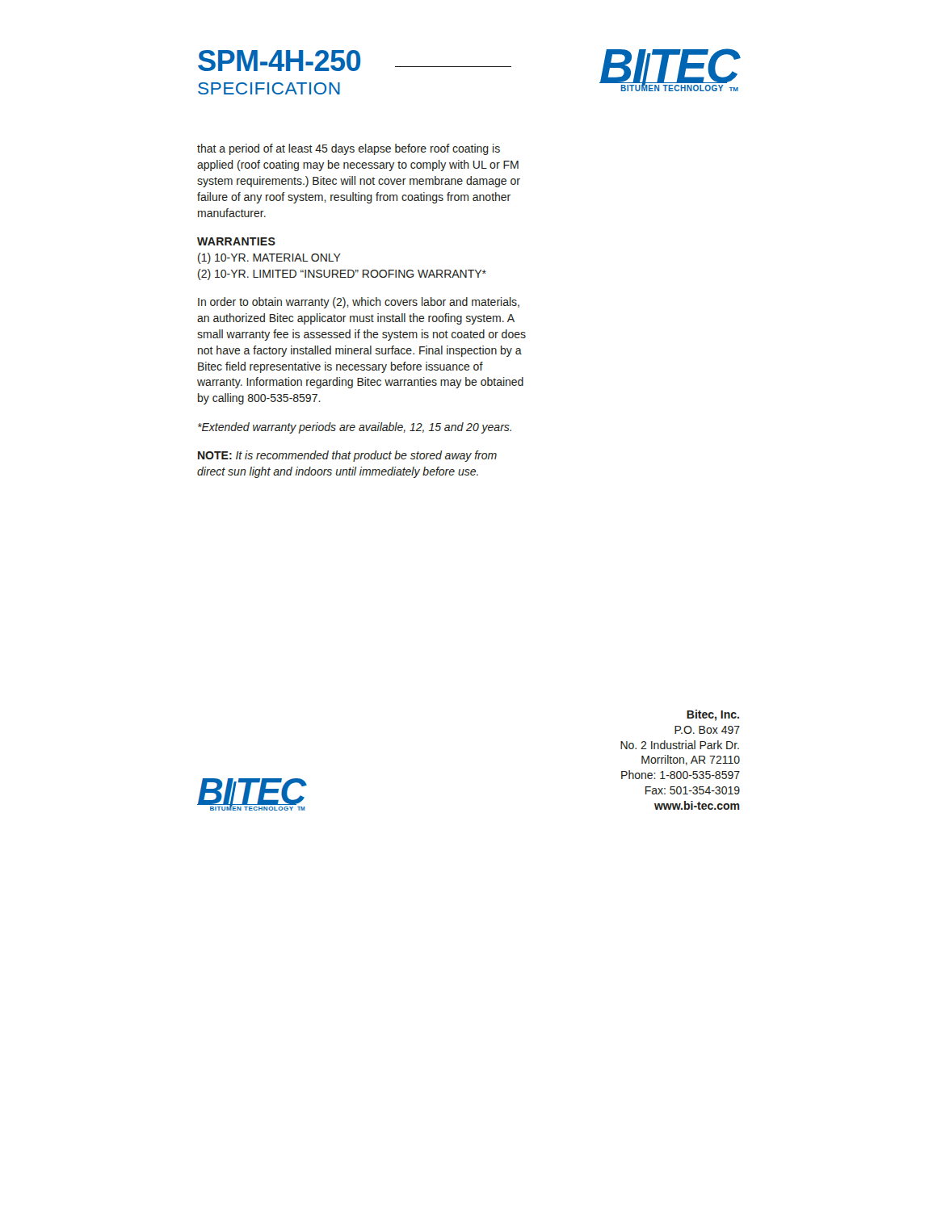SPM-4H-250
SPECIFICATION
BI TEC
BITUMEN TECHNOLOGYTM
that a period of at least 45 days elapse before roof coating is applied (roof coating may be necessary to comply with UL or FM system requirements.) Bitec will not cover membrane damage or failure of any roof system, resulting from coatings from another manufacturer.
WARRANTIES
(1) 10-YR. MATERIAL ONLY
(2) 10-YR. LIMITED “INSURED” ROOFING WARRANTY*
In order to obtain warranty (2), which covers labor and materials, an authorized Bitec applicator must install the roofing system. A small warranty fee is assessed if the system is not coated or does not have a factory installed mineral surface. Final inspection by a Bitec field representative is necessary before issuance of warranty. Information regarding Bitec warranties may be obtained by calling 800-535-8597.
*Extended warranty periods are available, 12, 15 and 20 years.
NOTE: It is recommended that product be stored away from direct sun light and indoors until immediately before use.
BI TEC
BITUMEN TECHNOLOGYTM
Bitec, Inc.
P.O. Box 497
No. 2 Industrial Park Dr.
Morrilton, AR 72110
Phone: 1-800-535-8597
Fax: 501-354-3019
www.bi-tec.com